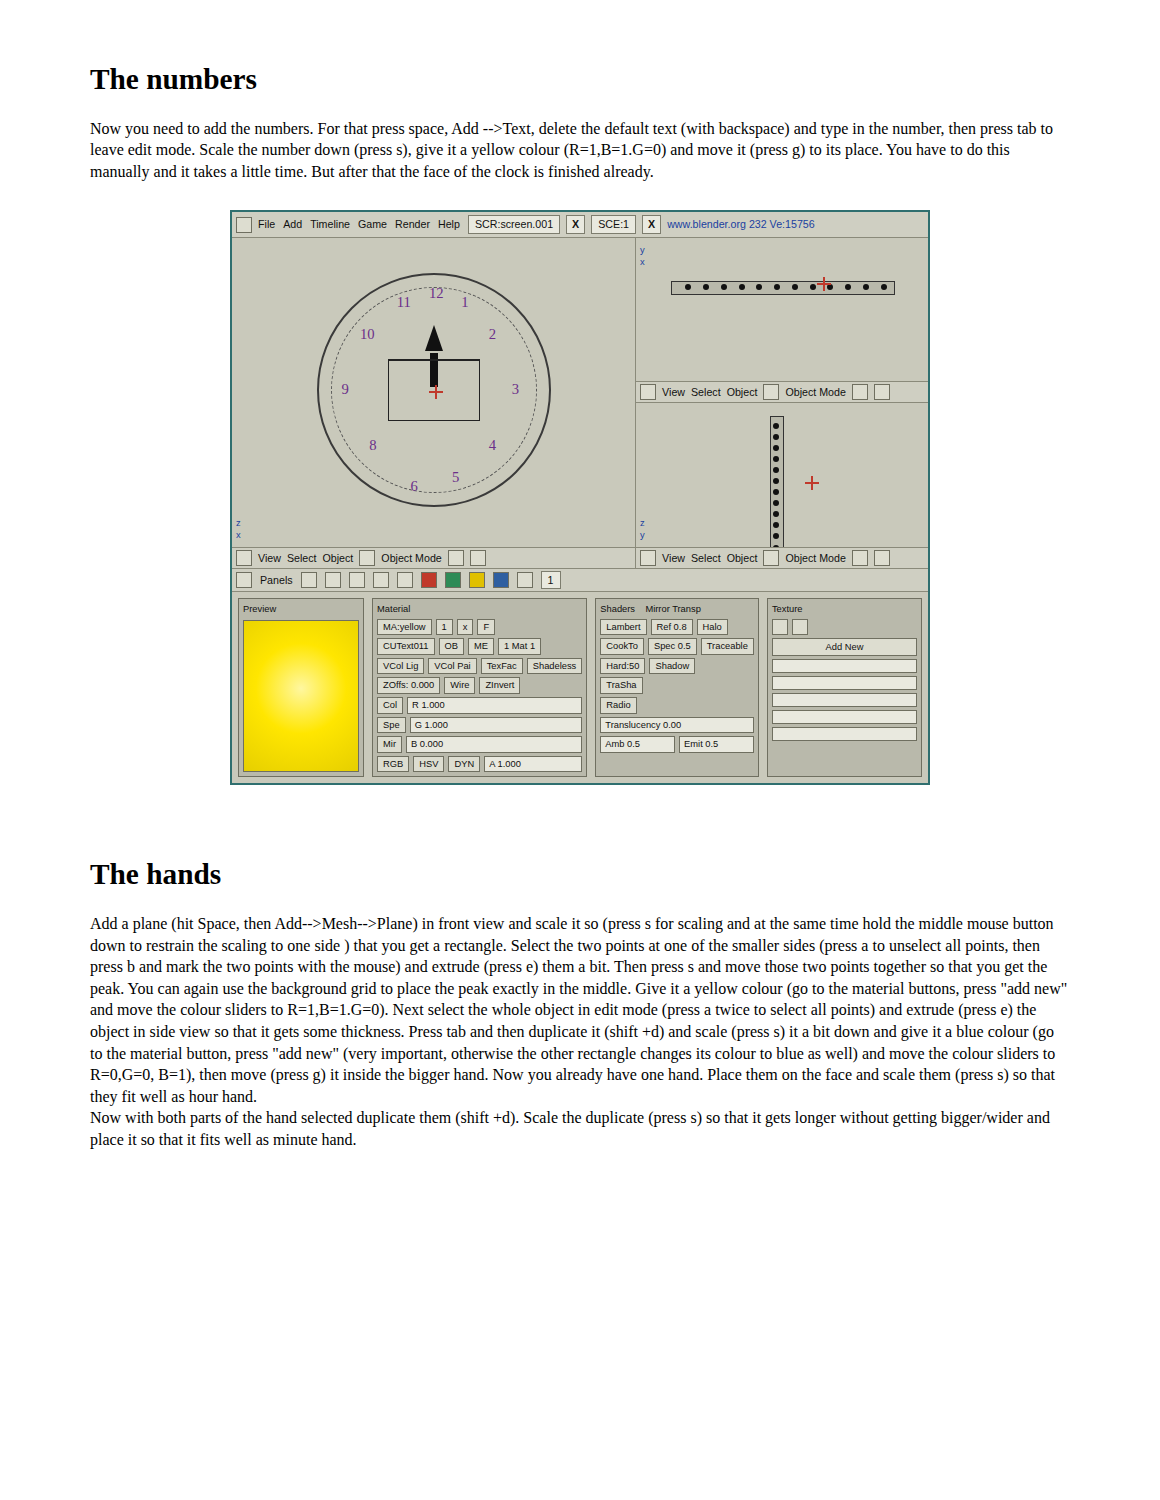The numbers
Now you need to add the numbers. For that press space, Add -->Text, delete the default text (with backspace) and type in the number, then press tab to leave edit mode. Scale the number down (press s), give it a yellow colour (R=1,B=1.G=0) and move it (press g) to its place. You have to do this manually and it takes a little time. But after that the face of the clock is finished already.
File Add Timeline Game Render Help SCR:screen.001 X SCE:1 X www.blender.org 232 Ve:15756
12
2
3
4
5
6
8
9
10
11
1
z
x
View Select Object Object Mode
y
x
View Select Object Object Mode
z
y
View Select Object Object Mode
Panels 1
Preview
Material
MA:yellow 1 xF
CUText011 OB ME 1 Mat 1
VCol Lig VCol Pai TexFac Shadeless
ZOffs: 0.000 Wire ZInvert
Col R 1.000
Spe G 1.000
Mir B 0.000
RGB HSV DYN A 1.000
Shaders Mirror Transp
Lambert Ref 0.8 Halo
CookTo Spec 0.5 Traceable
Hard:50 Shadow
TraSha
Radio
Translucency 0.00
Amb 0.5 Emit 0.5
Texture
Add New
The hands
Add a plane (hit Space, then Add-->Mesh-->Plane) in front view and scale it so (press s for scaling and at the same time hold the middle mouse button down to restrain the scaling to one side ) that you get a rectangle. Select the two points at one of the smaller sides (press a to unselect all points, then press b and mark the two points with the mouse) and extrude (press e) them a bit. Then press s and move those two points together so that you get the peak. You can again use the background grid to place the peak exactly in the middle. Give it a yellow colour (go to the material buttons, press "add new" and move the colour sliders to R=1,B=1.G=0). Next select the whole object in edit mode (press a twice to select all points) and extrude (press e) the object in side view so that it gets some thickness. Press tab and then duplicate it (shift +d) and scale (press s) it a bit down and give it a blue colour (go to the material button, press "add new" (very important, otherwise the other rectangle changes its colour to blue as well) and move the colour sliders to R=0,G=0, B=1), then move (press g) it inside the bigger hand. Now you already have one hand. Place them on the face and scale them (press s) so that they fit well as hour hand.
Now with both parts of the hand selected duplicate them (shift +d). Scale the duplicate (press s) so that it gets longer without getting bigger/wider and place it so that it fits well as minute hand.